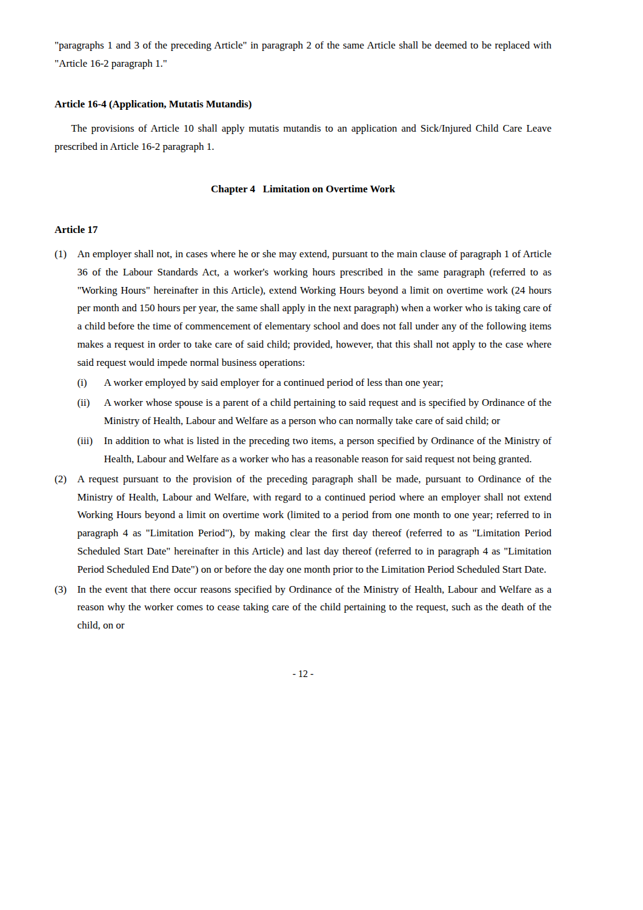"paragraphs 1 and 3 of the preceding Article" in paragraph 2 of the same Article shall be deemed to be replaced with "Article 16-2 paragraph 1."
Article 16-4 (Application, Mutatis Mutandis)
The provisions of Article 10 shall apply mutatis mutandis to an application and Sick/Injured Child Care Leave prescribed in Article 16-2 paragraph 1.
Chapter 4 Limitation on Overtime Work
Article 17
(1) An employer shall not, in cases where he or she may extend, pursuant to the main clause of paragraph 1 of Article 36 of the Labour Standards Act, a worker's working hours prescribed in the same paragraph (referred to as "Working Hours" hereinafter in this Article), extend Working Hours beyond a limit on overtime work (24 hours per month and 150 hours per year, the same shall apply in the next paragraph) when a worker who is taking care of a child before the time of commencement of elementary school and does not fall under any of the following items makes a request in order to take care of said child; provided, however, that this shall not apply to the case where said request would impede normal business operations:
(i) A worker employed by said employer for a continued period of less than one year;
(ii) A worker whose spouse is a parent of a child pertaining to said request and is specified by Ordinance of the Ministry of Health, Labour and Welfare as a person who can normally take care of said child; or
(iii) In addition to what is listed in the preceding two items, a person specified by Ordinance of the Ministry of Health, Labour and Welfare as a worker who has a reasonable reason for said request not being granted.
(2) A request pursuant to the provision of the preceding paragraph shall be made, pursuant to Ordinance of the Ministry of Health, Labour and Welfare, with regard to a continued period where an employer shall not extend Working Hours beyond a limit on overtime work (limited to a period from one month to one year; referred to in paragraph 4 as "Limitation Period"), by making clear the first day thereof (referred to as "Limitation Period Scheduled Start Date" hereinafter in this Article) and last day thereof (referred to in paragraph 4 as "Limitation Period Scheduled End Date") on or before the day one month prior to the Limitation Period Scheduled Start Date.
(3) In the event that there occur reasons specified by Ordinance of the Ministry of Health, Labour and Welfare as a reason why the worker comes to cease taking care of the child pertaining to the request, such as the death of the child, on or
- 12 -